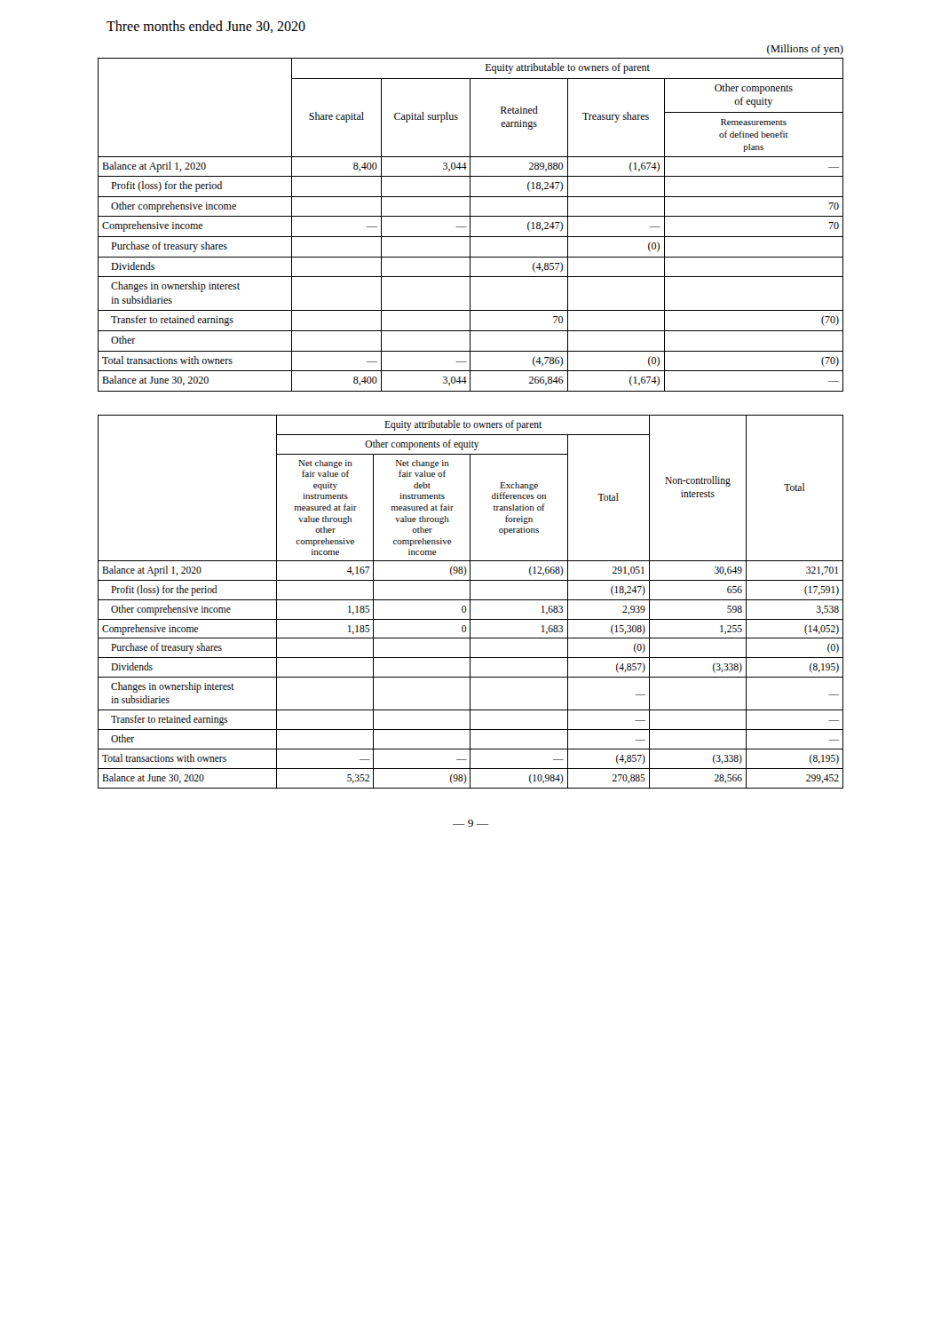Three months ended June 30, 2020
(Millions of yen)
| | Equity attributable to owners of parent |
| Share capital | Capital surplus | Retained earnings | Treasury shares | Other components of equity |
| Remeasurements of defined benefit plans |
| Balance at April 1, 2020 | 8,400 | 3,044 | 289,880 | (1,674) | — |
| Profit (loss) for the period | | | (18,247) | | |
| Other comprehensive income | | | | | 70 |
| Comprehensive income | — | — | (18,247) | — | 70 |
| Purchase of treasury shares | | | | (0) | |
| Dividends | | | (4,857) | | |
| Changes in ownership interest in subsidiaries | | | | | |
| Transfer to retained earnings | | | 70 | | (70) |
| Other | | | | | |
| Total transactions with owners | — | — | (4,786) | (0) | (70) |
| Balance at June 30, 2020 | 8,400 | 3,044 | 266,846 | (1,674) | — |
| | Equity attributable to owners of parent | Non-controlling interests | Total |
| Other components of equity | Total |
| Net change in fair value of equity instruments measured at fair value through other comprehensive income | Net change in fair value of debt instruments measured at fair value through other comprehensive income | Exchange differences on translation of foreign operations |
| Balance at April 1, 2020 | 4,167 | (98) | (12,668) | 291,051 | 30,649 | 321,701 |
| Profit (loss) for the period | | | | (18,247) | 656 | (17,591) |
| Other comprehensive income | 1,185 | 0 | 1,683 | 2,939 | 598 | 3,538 |
| Comprehensive income | 1,185 | 0 | 1,683 | (15,308) | 1,255 | (14,052) |
| Purchase of treasury shares | | | | (0) | | (0) |
| Dividends | | | | (4,857) | (3,338) | (8,195) |
| Changes in ownership interest in subsidiaries | | | | — | | — |
| Transfer to retained earnings | | | | — | | — |
| Other | | | | — | | — |
| Total transactions with owners | — | — | — | (4,857) | (3,338) | (8,195) |
| Balance at June 30, 2020 | 5,352 | (98) | (10,984) | 270,885 | 28,566 | 299,452 |
— 9 —